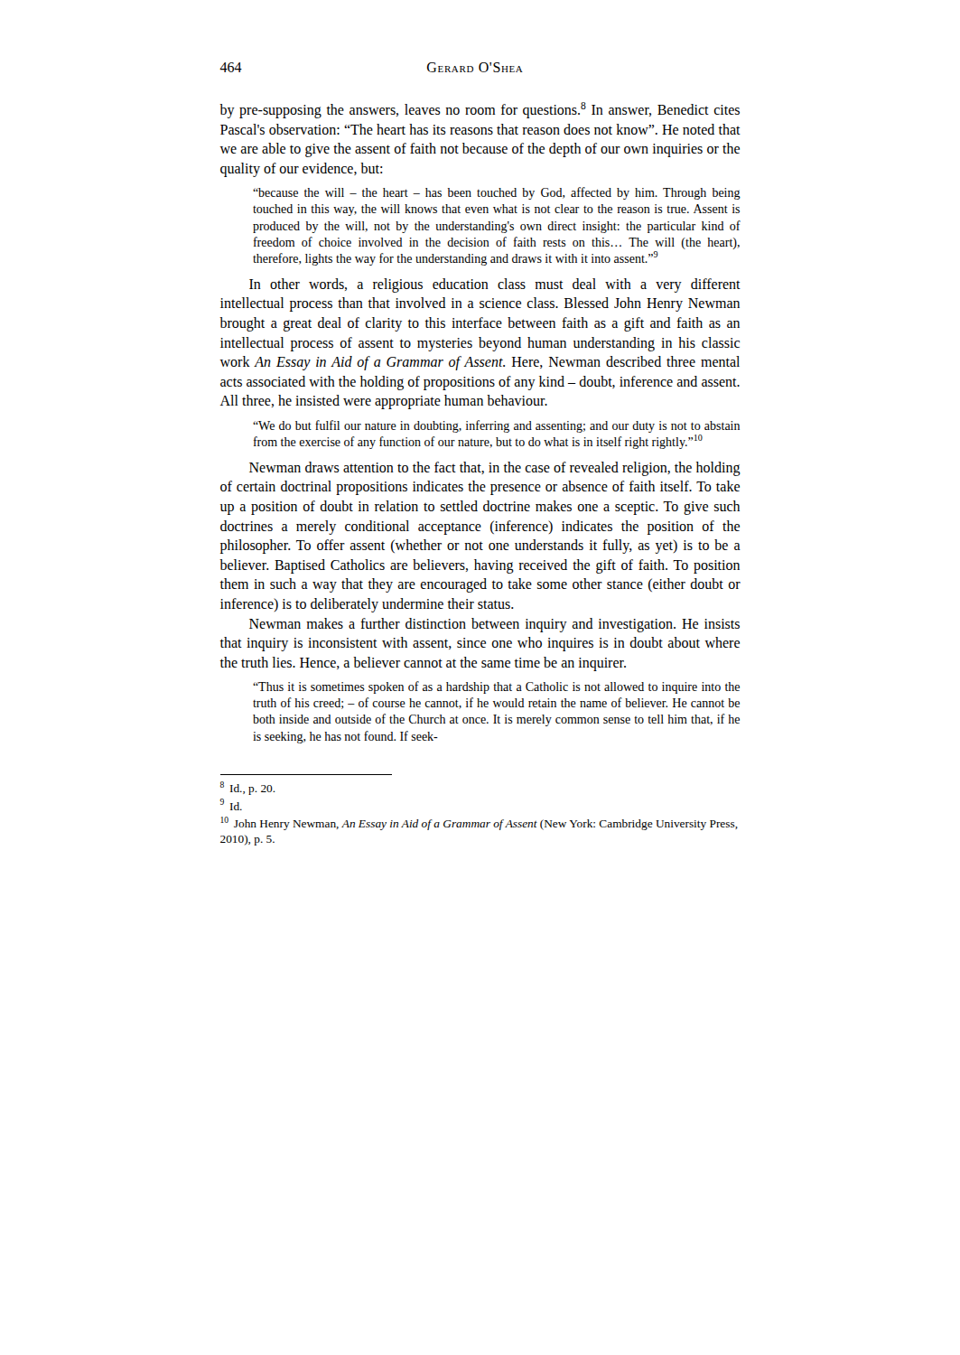464
Gerard O'Shea
by pre-supposing the answers, leaves no room for questions.8 In answer, Benedict cites Pascal's observation: “The heart has its reasons that reason does not know”. He noted that we are able to give the assent of faith not because of the depth of our own inquiries or the quality of our evidence, but:
“because the will – the heart – has been touched by God, affected by him. Through being touched in this way, the will knows that even what is not clear to the reason is true. Assent is produced by the will, not by the understanding's own direct insight: the particular kind of freedom of choice involved in the decision of faith rests on this… The will (the heart), therefore, lights the way for the understanding and draws it with it into assent.”9
In other words, a religious education class must deal with a very different intellectual process than that involved in a science class. Blessed John Henry Newman brought a great deal of clarity to this interface between faith as a gift and faith as an intellectual process of assent to mysteries beyond human understanding in his classic work An Essay in Aid of a Grammar of Assent. Here, Newman described three mental acts associated with the holding of propositions of any kind – doubt, inference and assent. All three, he insisted were appropriate human behaviour.
“We do but fulfil our nature in doubting, inferring and assenting; and our duty is not to abstain from the exercise of any function of our nature, but to do what is in itself right rightly.”10
Newman draws attention to the fact that, in the case of revealed religion, the holding of certain doctrinal propositions indicates the presence or absence of faith itself. To take up a position of doubt in relation to settled doctrine makes one a sceptic. To give such doctrines a merely conditional acceptance (inference) indicates the position of the philosopher. To offer assent (whether or not one understands it fully, as yet) is to be a believer. Baptised Catholics are believers, having received the gift of faith. To position them in such a way that they are encouraged to take some other stance (either doubt or inference) is to deliberately undermine their status.
Newman makes a further distinction between inquiry and investigation. He insists that inquiry is inconsistent with assent, since one who inquires is in doubt about where the truth lies. Hence, a believer cannot at the same time be an inquirer.
“Thus it is sometimes spoken of as a hardship that a Catholic is not allowed to inquire into the truth of his creed; – of course he cannot, if he would retain the name of believer. He cannot be both inside and outside of the Church at once. It is merely common sense to tell him that, if he is seeking, he has not found. If seek-
8 Id., p. 20.
9 Id.
10 John Henry Newman, An Essay in Aid of a Grammar of Assent (New York: Cambridge University Press, 2010), p. 5.